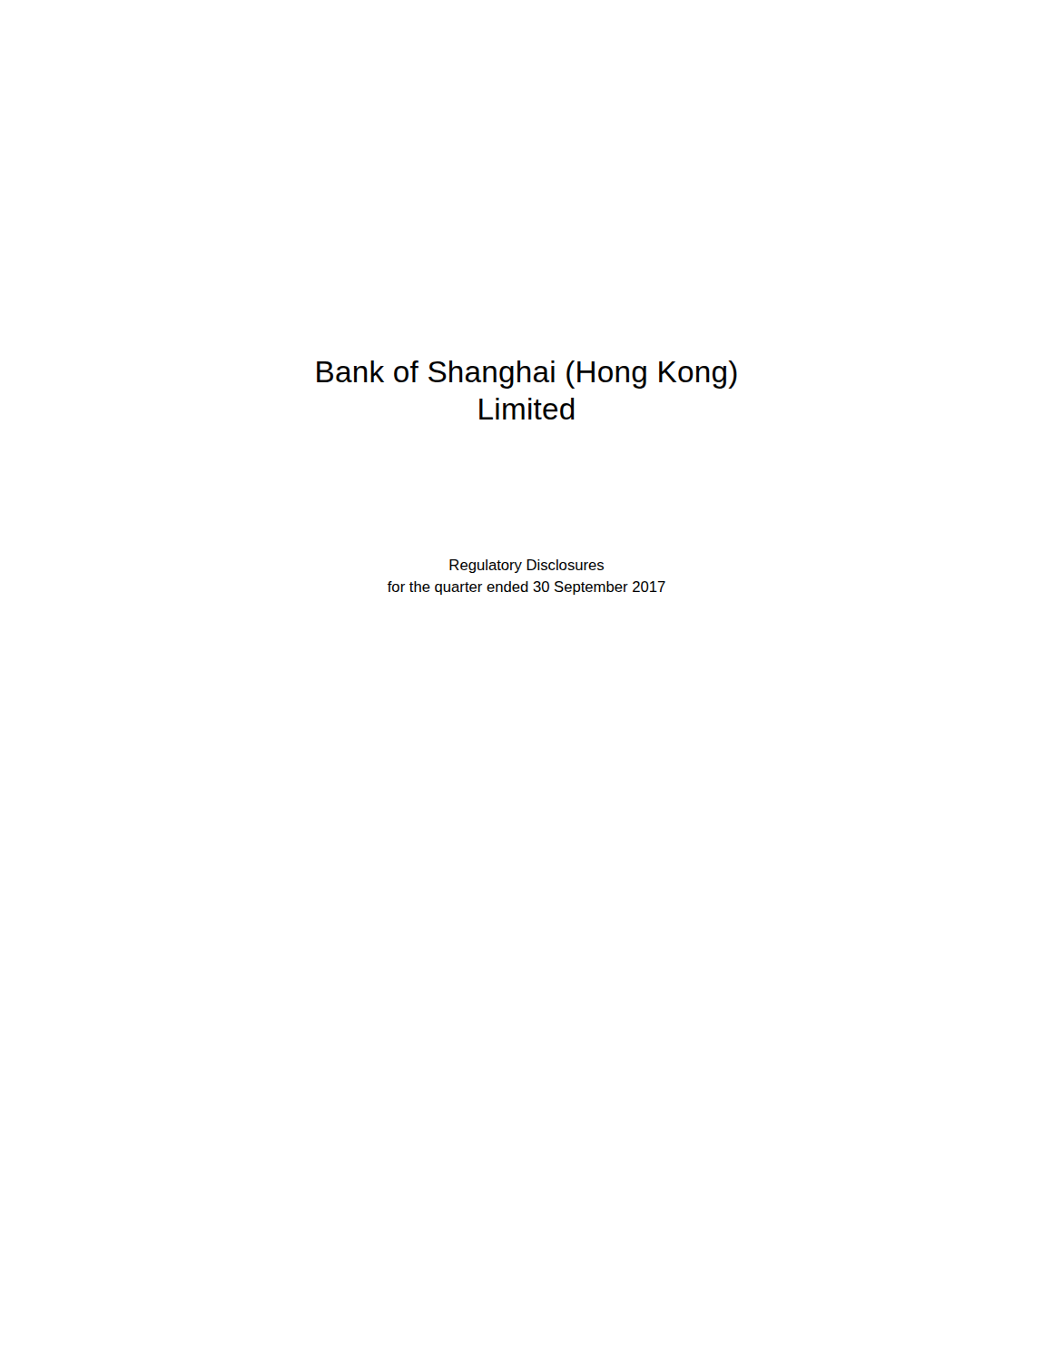Bank of Shanghai (Hong Kong)
Limited
Regulatory Disclosures
for the quarter ended 30 September 2017